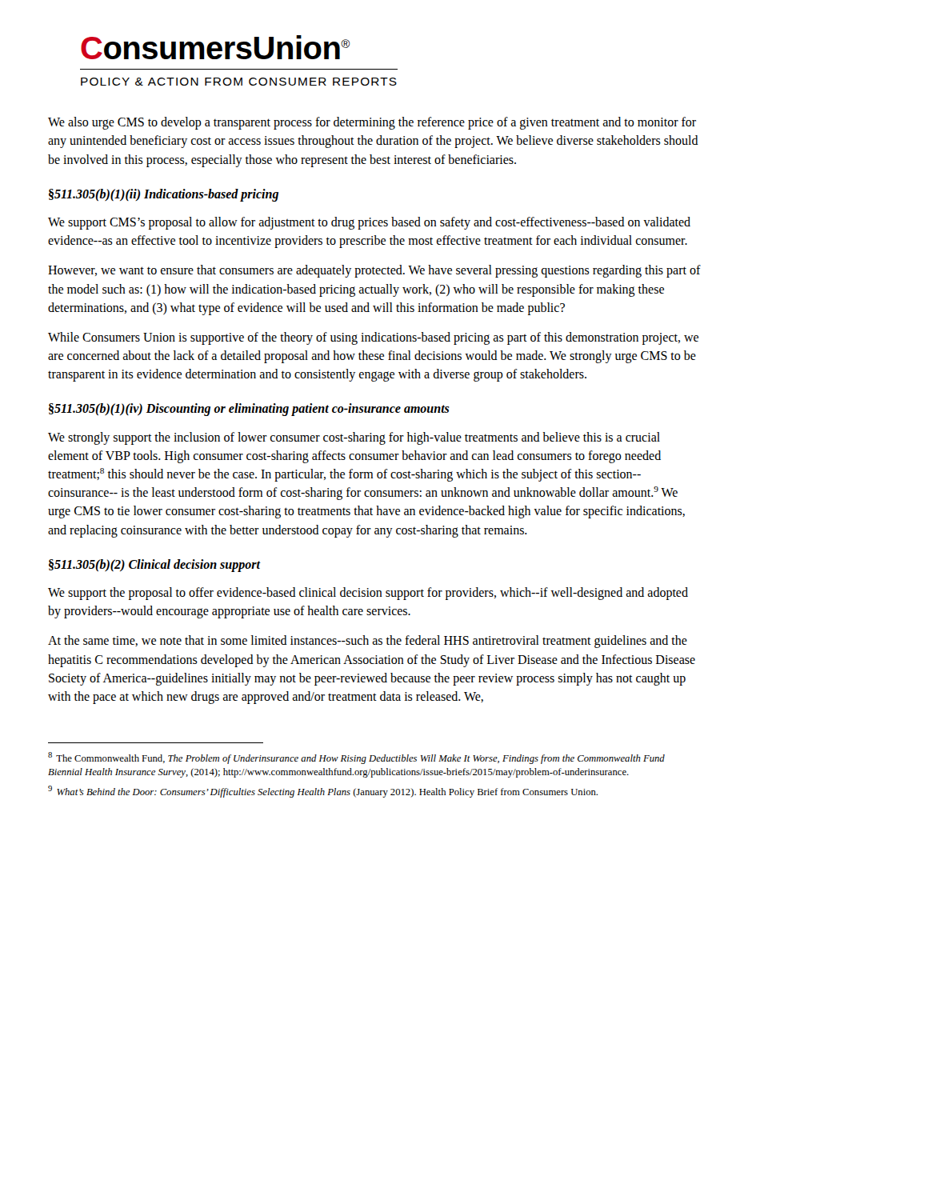ConsumersUnion®
POLICY & ACTION FROM CONSUMER REPORTS
We also urge CMS to develop a transparent process for determining the reference price of a given treatment and to monitor for any unintended beneficiary cost or access issues throughout the duration of the project. We believe diverse stakeholders should be involved in this process, especially those who represent the best interest of beneficiaries.
§511.305(b)(1)(ii) Indications-based pricing
We support CMS’s proposal to allow for adjustment to drug prices based on safety and cost-effectiveness--based on validated evidence--as an effective tool to incentivize providers to prescribe the most effective treatment for each individual consumer.
However, we want to ensure that consumers are adequately protected. We have several pressing questions regarding this part of the model such as: (1) how will the indication-based pricing actually work, (2) who will be responsible for making these determinations, and (3) what type of evidence will be used and will this information be made public?
While Consumers Union is supportive of the theory of using indications-based pricing as part of this demonstration project, we are concerned about the lack of a detailed proposal and how these final decisions would be made. We strongly urge CMS to be transparent in its evidence determination and to consistently engage with a diverse group of stakeholders.
§511.305(b)(1)(iv) Discounting or eliminating patient co-insurance amounts
We strongly support the inclusion of lower consumer cost-sharing for high-value treatments and believe this is a crucial element of VBP tools. High consumer cost-sharing affects consumer behavior and can lead consumers to forego needed treatment;8 this should never be the case. In particular, the form of cost-sharing which is the subject of this section-- coinsurance-- is the least understood form of cost-sharing for consumers: an unknown and unknowable dollar amount.9 We urge CMS to tie lower consumer cost-sharing to treatments that have an evidence-backed high value for specific indications, and replacing coinsurance with the better understood copay for any cost-sharing that remains.
§511.305(b)(2) Clinical decision support
We support the proposal to offer evidence-based clinical decision support for providers, which--if well-designed and adopted by providers--would encourage appropriate use of health care services.
At the same time, we note that in some limited instances--such as the federal HHS antiretroviral treatment guidelines and the hepatitis C recommendations developed by the American Association of the Study of Liver Disease and the Infectious Disease Society of America--guidelines initially may not be peer-reviewed because the peer review process simply has not caught up with the pace at which new drugs are approved and/or treatment data is released. We,
8 The Commonwealth Fund, The Problem of Underinsurance and How Rising Deductibles Will Make It Worse, Findings from the Commonwealth Fund Biennial Health Insurance Survey, (2014); http://www.commonwealthfund.org/publications/issue-briefs/2015/may/problem-of-underinsurance.
9 What’s Behind the Door: Consumers’ Difficulties Selecting Health Plans (January 2012). Health Policy Brief from Consumers Union.